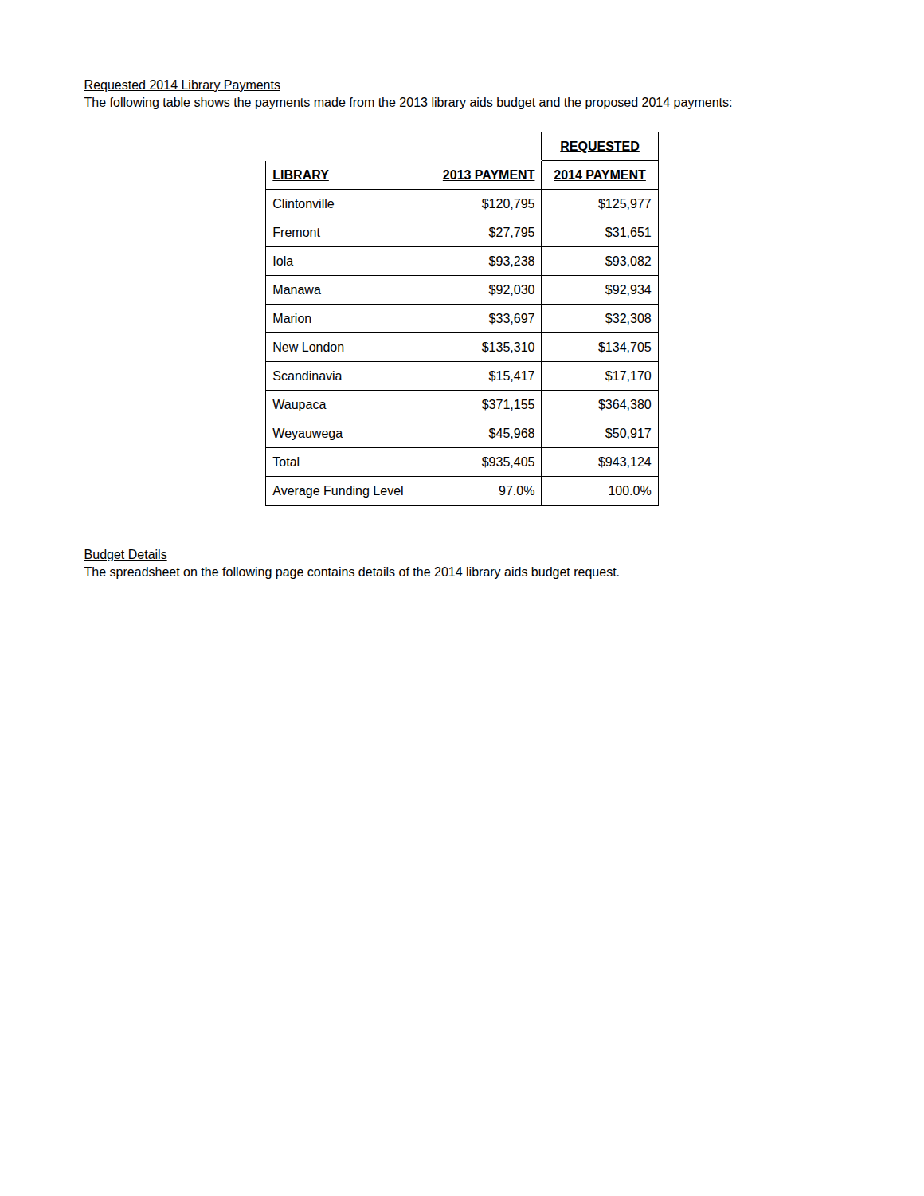Requested 2014 Library Payments
The following table shows the payments made from the 2013 library aids budget and the proposed 2014 payments:
| | | REQUESTED |
| --- | --- | --- |
| LIBRARY | 2013 PAYMENT | 2014 PAYMENT |
| Clintonville | $120,795 | $125,977 |
| Fremont | $27,795 | $31,651 |
| Iola | $93,238 | $93,082 |
| Manawa | $92,030 | $92,934 |
| Marion | $33,697 | $32,308 |
| New London | $135,310 | $134,705 |
| Scandinavia | $15,417 | $17,170 |
| Waupaca | $371,155 | $364,380 |
| Weyauwega | $45,968 | $50,917 |
| Total | $935,405 | $943,124 |
| Average Funding Level | 97.0% | 100.0% |
Budget Details
The spreadsheet on the following page contains details of the 2014 library aids budget request.